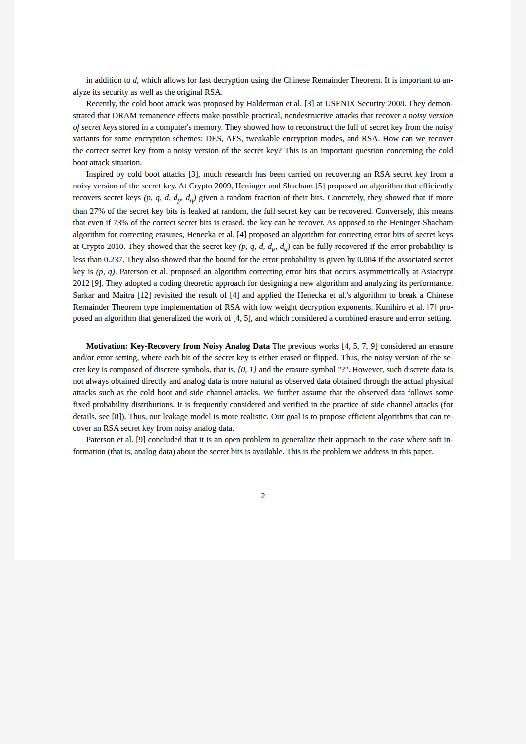in addition to d, which allows for fast decryption using the Chinese Remainder Theorem. It is important to analyze its security as well as the original RSA.
Recently, the cold boot attack was proposed by Halderman et al. [3] at USENIX Security 2008. They demonstrated that DRAM remanence effects make possible practical, nondestructive attacks that recover a noisy version of secret keys stored in a computer's memory. They showed how to reconstruct the full of secret key from the noisy variants for some encryption schemes: DES, AES, tweakable encryption modes, and RSA. How can we recover the correct secret key from a noisy version of the secret key? This is an important question concerning the cold boot attack situation.
Inspired by cold boot attacks [3], much research has been carried on recovering an RSA secret key from a noisy version of the secret key. At Crypto 2009, Heninger and Shacham [5] proposed an algorithm that efficiently recovers secret keys (p, q, d, dp, dq) given a random fraction of their bits. Concretely, they showed that if more than 27% of the secret key bits is leaked at random, the full secret key can be recovered. Conversely, this means that even if 73% of the correct secret bits is erased, the key can be recover. As opposed to the Heninger-Shacham algorithm for correcting erasures, Henecka et al. [4] proposed an algorithm for correcting error bits of secret keys at Crypto 2010. They showed that the secret key (p, q, d, dp, dq) can be fully recovered if the error probability is less than 0.237. They also showed that the bound for the error probability is given by 0.084 if the associated secret key is (p, q). Paterson et al. proposed an algorithm correcting error bits that occurs asymmetrically at Asiacrypt 2012 [9]. They adopted a coding theoretic approach for designing a new algorithm and analyzing its performance. Sarkar and Maitra [12] revisited the result of [4] and applied the Henecka et al.'s algorithm to break a Chinese Remainder Theorem type implementation of RSA with low weight decryption exponents. Kunihiro et al. [7] proposed an algorithm that generalized the work of [4, 5], and which considered a combined erasure and error setting.
Motivation: Key-Recovery from Noisy Analog Data The previous works [4, 5, 7, 9] considered an erasure and/or error setting, where each bit of the secret key is either erased or flipped. Thus, the noisy version of the secret key is composed of discrete symbols, that is, {0, 1} and the erasure symbol "?". However, such discrete data is not always obtained directly and analog data is more natural as observed data obtained through the actual physical attacks such as the cold boot and side channel attacks. We further assume that the observed data follows some fixed probability distributions. It is frequently considered and verified in the practice of side channel attacks (for details, see [8]). Thus, our leakage model is more realistic. Our goal is to propose efficient algorithms that can recover an RSA secret key from noisy analog data.
Paterson et al. [9] concluded that it is an open problem to generalize their approach to the case where soft information (that is, analog data) about the secret bits is available. This is the problem we address in this paper.
2